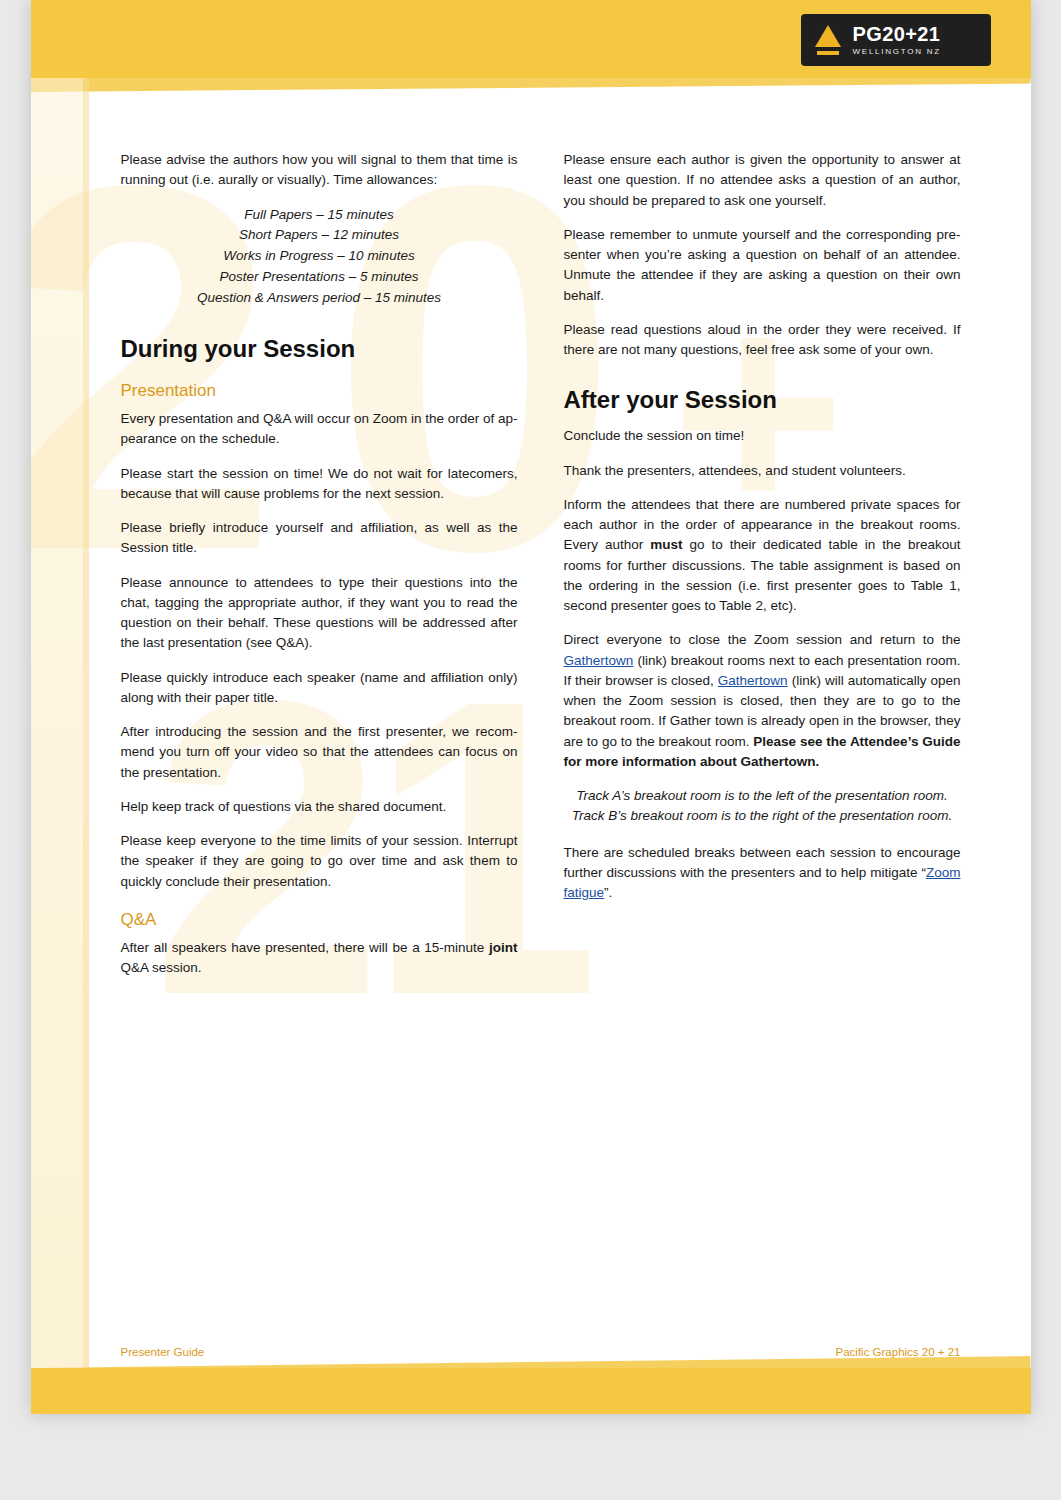2 0 + 21
PG20+21 WELLINGTON NZ
Please advise the authors how you will signal to them that time is running out (i.e. aurally or visually). Time allowances:
Full Papers – 15 minutes Short Papers – 12 minutes Works in Progress – 10 minutes Poster Presentations – 5 minutes Question & Answers period – 15 minutes
During your Session
Presentation
Every presentation and Q&A will occur on Zoom in the order of appearance on the schedule.
Please start the session on time! We do not wait for latecomers, because that will cause problems for the next session.
Please briefly introduce yourself and affiliation, as well as the Session title.
Please announce to attendees to type their questions into the chat, tagging the appropriate author, if they want you to read the question on their behalf. These questions will be addressed after the last presentation (see Q&A).
Please quickly introduce each speaker (name and affiliation only) along with their paper title.
After introducing the session and the first presenter, we recommend you turn off your video so that the attendees can focus on the presentation.
Help keep track of questions via the shared document.
Please keep everyone to the time limits of your session. Interrupt the speaker if they are going to go over time and ask them to quickly conclude their presentation.
Q&A
After all speakers have presented, there will be a 15-minute joint Q&A session.
Please ensure each author is given the opportunity to answer at least one question. If no attendee asks a question of an author, you should be prepared to ask one yourself.
Please remember to unmute yourself and the corresponding presenter when you’re asking a question on behalf of an attendee. Unmute the attendee if they are asking a question on their own behalf.
Please read questions aloud in the order they were received. If there are not many questions, feel free ask some of your own.
After your Session
Conclude the session on time!
Thank the presenters, attendees, and student volunteers.
Inform the attendees that there are numbered private spaces for each author in the order of appearance in the breakout rooms. Every author must go to their dedicated table in the breakout rooms for further discussions. The table assignment is based on the ordering in the session (i.e. first presenter goes to Table 1, second presenter goes to Table 2, etc).
Direct everyone to close the Zoom session and return to the Gathertown (link) breakout rooms next to each presentation room. If their browser is closed, Gathertown (link) will automatically open when the Zoom session is closed, then they are to go to the breakout room. If Gather town is already open in the browser, they are to go to the breakout room. Please see the Attendee’s Guide for more information about Gathertown.
Track A’s breakout room is to the left of the presentation room.
Track B’s breakout room is to the right of the presentation room.
There are scheduled breaks between each session to encourage further discussions with the presenters and to help mitigate “Zoom fatigue”.
Presenter Guide Pacific Graphics 20 + 21